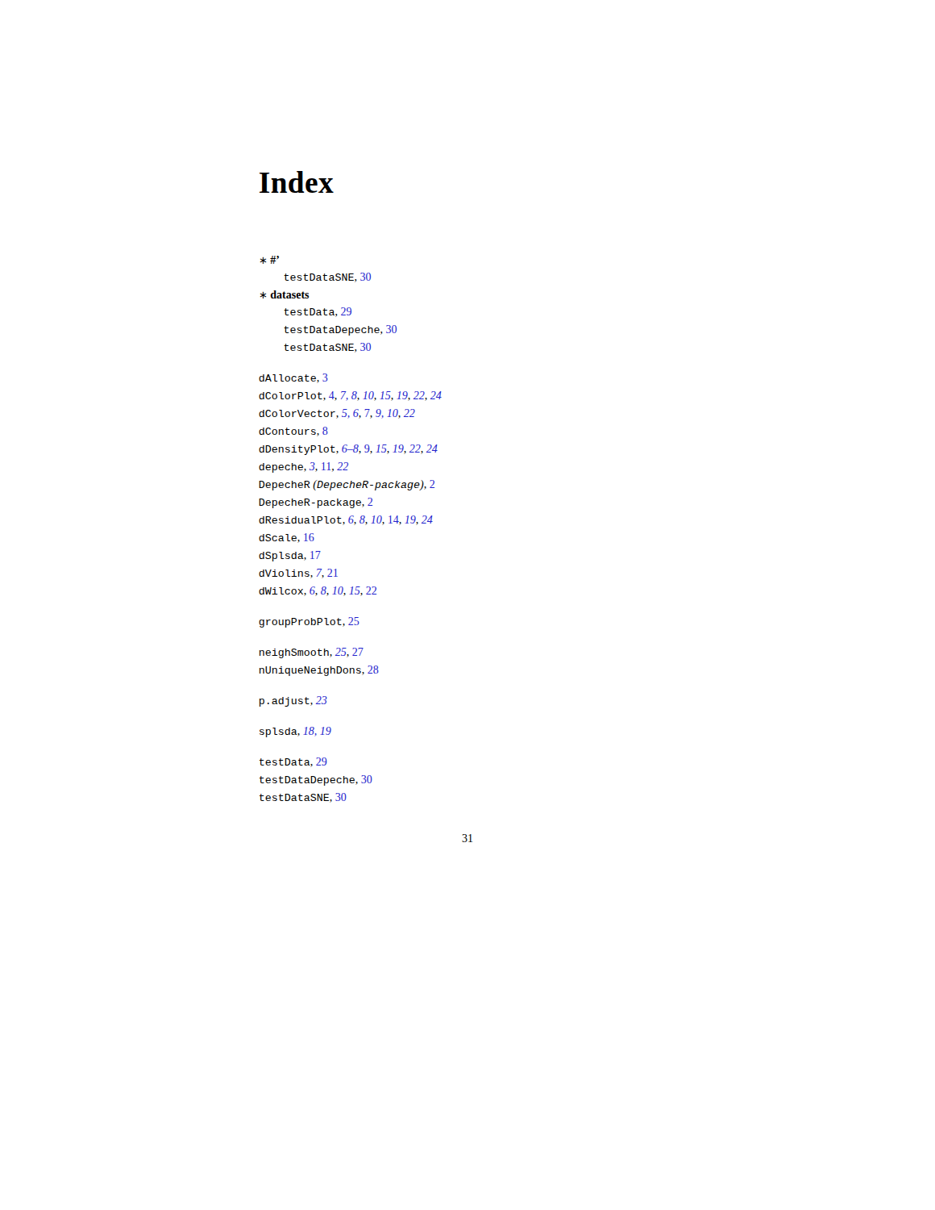Index
∗ #’
testDataSNE, 30
∗ datasets
testData, 29
testDataDepeche, 30
testDataSNE, 30
dAllocate, 3
dColorPlot, 4, 7, 8, 10, 15, 19, 22, 24
dColorVector, 5, 6, 7, 9, 10, 22
dContours, 8
dDensityPlot, 6–8, 9, 15, 19, 22, 24
depeche, 3, 11, 22
DepecheR (DepecheR-package), 2
DepecheR-package, 2
dResidualPlot, 6, 8, 10, 14, 19, 24
dScale, 16
dSplsda, 17
dViolins, 7, 21
dWilcox, 6, 8, 10, 15, 22
groupProbPlot, 25
neighSmooth, 25, 27
nUniqueNeighDons, 28
p.adjust, 23
splsda, 18, 19
testData, 29
testDataDepeche, 30
testDataSNE, 30
31